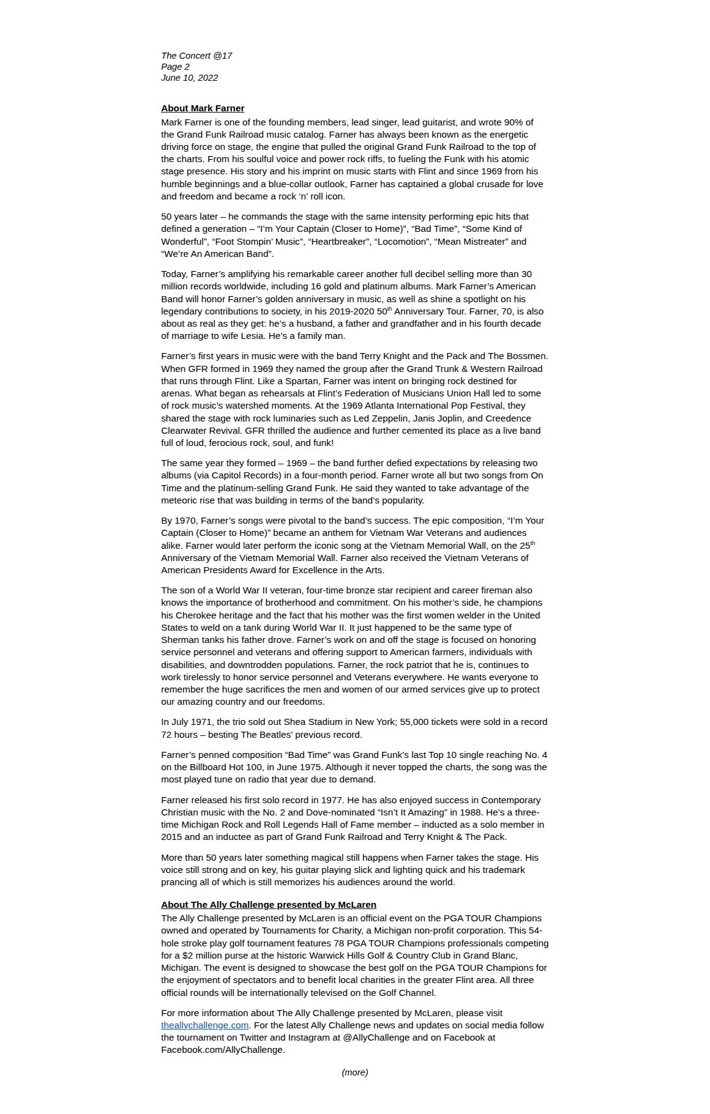The Concert @17
Page 2
June 10, 2022
About Mark Farner
Mark Farner is one of the founding members, lead singer, lead guitarist, and wrote 90% of the Grand Funk Railroad music catalog. Farner has always been known as the energetic driving force on stage, the engine that pulled the original Grand Funk Railroad to the top of the charts. From his soulful voice and power rock riffs, to fueling the Funk with his atomic stage presence. His story and his imprint on music starts with Flint and since 1969 from his humble beginnings and a blue-collar outlook, Farner has captained a global crusade for love and freedom and became a rock ‘n’ roll icon.
50 years later – he commands the stage with the same intensity performing epic hits that defined a generation – “I’m Your Captain (Closer to Home)”, “Bad Time”, “Some Kind of Wonderful”, “Foot Stompin’ Music”, “Heartbreaker”, “Locomotion”, “Mean Mistreater” and “We’re An American Band”.
Today, Farner’s amplifying his remarkable career another full decibel selling more than 30 million records worldwide, including 16 gold and platinum albums. Mark Farner’s American Band will honor Farner’s golden anniversary in music, as well as shine a spotlight on his legendary contributions to society, in his 2019-2020 50th Anniversary Tour. Farner, 70, is also about as real as they get: he’s a husband, a father and grandfather and in his fourth decade of marriage to wife Lesia. He’s a family man.
Farner’s first years in music were with the band Terry Knight and the Pack and The Bossmen. When GFR formed in 1969 they named the group after the Grand Trunk & Western Railroad that runs through Flint. Like a Spartan, Farner was intent on bringing rock destined for arenas. What began as rehearsals at Flint’s Federation of Musicians Union Hall led to some of rock music’s watershed moments. At the 1969 Atlanta International Pop Festival, they shared the stage with rock luminaries such as Led Zeppelin, Janis Joplin, and Creedence Clearwater Revival. GFR thrilled the audience and further cemented its place as a live band full of loud, ferocious rock, soul, and funk!
The same year they formed – 1969 – the band further defied expectations by releasing two albums (via Capitol Records) in a four-month period. Farner wrote all but two songs from On Time and the platinum-selling Grand Funk. He said they wanted to take advantage of the meteoric rise that was building in terms of the band’s popularity.
By 1970, Farner’s songs were pivotal to the band’s success. The epic composition, “I’m Your Captain (Closer to Home)” became an anthem for Vietnam War Veterans and audiences alike. Farner would later perform the iconic song at the Vietnam Memorial Wall, on the 25th Anniversary of the Vietnam Memorial Wall. Farner also received the Vietnam Veterans of American Presidents Award for Excellence in the Arts.
The son of a World War II veteran, four-time bronze star recipient and career fireman also knows the importance of brotherhood and commitment. On his mother’s side, he champions his Cherokee heritage and the fact that his mother was the first women welder in the United States to weld on a tank during World War II. It just happened to be the same type of Sherman tanks his father drove. Farner’s work on and off the stage is focused on honoring service personnel and veterans and offering support to American farmers, individuals with disabilities, and downtrodden populations. Farner, the rock patriot that he is, continues to work tirelessly to honor service personnel and Veterans everywhere. He wants everyone to remember the huge sacrifices the men and women of our armed services give up to protect our amazing country and our freedoms.
In July 1971, the trio sold out Shea Stadium in New York; 55,000 tickets were sold in a record 72 hours – besting The Beatles’ previous record.
Farner’s penned composition “Bad Time” was Grand Funk’s last Top 10 single reaching No. 4 on the Billboard Hot 100, in June 1975. Although it never topped the charts, the song was the most played tune on radio that year due to demand.
Farner released his first solo record in 1977. He has also enjoyed success in Contemporary Christian music with the No. 2 and Dove-nominated “Isn’t It Amazing” in 1988. He’s a three-time Michigan Rock and Roll Legends Hall of Fame member – inducted as a solo member in 2015 and an inductee as part of Grand Funk Railroad and Terry Knight & The Pack.
More than 50 years later something magical still happens when Farner takes the stage. His voice still strong and on key, his guitar playing slick and lighting quick and his trademark prancing all of which is still memorizes his audiences around the world.
About The Ally Challenge presented by McLaren
The Ally Challenge presented by McLaren is an official event on the PGA TOUR Champions owned and operated by Tournaments for Charity, a Michigan non-profit corporation. This 54-hole stroke play golf tournament features 78 PGA TOUR Champions professionals competing for a $2 million purse at the historic Warwick Hills Golf & Country Club in Grand Blanc, Michigan. The event is designed to showcase the best golf on the PGA TOUR Champions for the enjoyment of spectators and to benefit local charities in the greater Flint area. All three official rounds will be internationally televised on the Golf Channel.
For more information about The Ally Challenge presented by McLaren, please visit theallychallenge.com. For the latest Ally Challenge news and updates on social media follow the tournament on Twitter and Instagram at @AllyChallenge and on Facebook at Facebook.com/AllyChallenge.
(more)